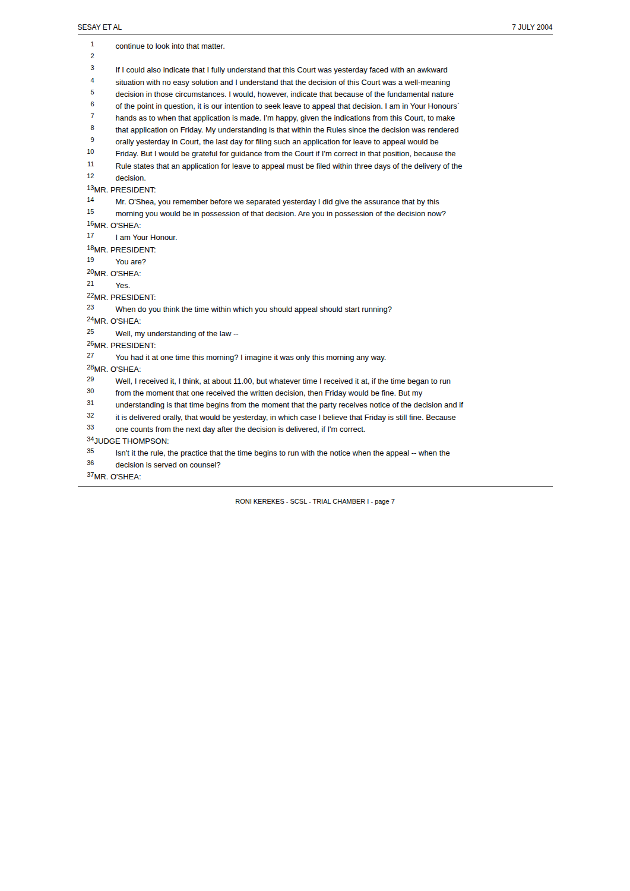SESAY ET AL 7 JULY 2004
| 1 | continue to look into that matter. |
| 2 | |
| 3 | If I could also indicate that I fully understand that this Court was yesterday faced with an awkward |
| 4 | situation with no easy solution and I understand that the decision of this Court was a well-meaning |
| 5 | decision in those circumstances. I would, however, indicate that because of the fundamental nature |
| 6 | of the point in question, it is our intention to seek leave to appeal that decision. I am in Your Honours` |
| 7 | hands as to when that application is made. I'm happy, given the indications from this Court, to make |
| 8 | that application on Friday. My understanding is that within the Rules since the decision was rendered |
| 9 | orally yesterday in Court, the last day for filing such an application for leave to appeal would be |
| 10 | Friday. But I would be grateful for guidance from the Court if I'm correct in that position, because the |
| 11 | Rule states that an application for leave to appeal must be filed within three days of the delivery of the |
| 12 | decision. |
| 13 | MR. PRESIDENT: |
| 14 | Mr. O'Shea, you remember before we separated yesterday I did give the assurance that by this |
| 15 | morning you would be in possession of that decision. Are you in possession of the decision now? |
| 16 | MR. O'SHEA: |
| 17 | I am Your Honour. |
| 18 | MR. PRESIDENT: |
| 19 | You are? |
| 20 | MR. O'SHEA: |
| 21 | Yes. |
| 22 | MR. PRESIDENT: |
| 23 | When do you think the time within which you should appeal should start running? |
| 24 | MR. O'SHEA: |
| 25 | Well, my understanding of the law -- |
| 26 | MR. PRESIDENT: |
| 27 | You had it at one time this morning? I imagine it was only this morning any way. |
| 28 | MR. O'SHEA: |
| 29 | Well, I received it, I think, at about 11.00, but whatever time I received it at, if the time began to run |
| 30 | from the moment that one received the written decision, then Friday would be fine. But my |
| 31 | understanding is that time begins from the moment that the party receives notice of the decision and if |
| 32 | it is delivered orally, that would be yesterday, in which case I believe that Friday is still fine. Because |
| 33 | one counts from the next day after the decision is delivered, if I'm correct. |
| 34 | JUDGE THOMPSON: |
| 35 | Isn't it the rule, the practice that the time begins to run with the notice when the appeal -- when the |
| 36 | decision is served on counsel? |
| 37 | MR. O'SHEA: |
RONI KEREKES - SCSL - TRIAL CHAMBER I - page 7